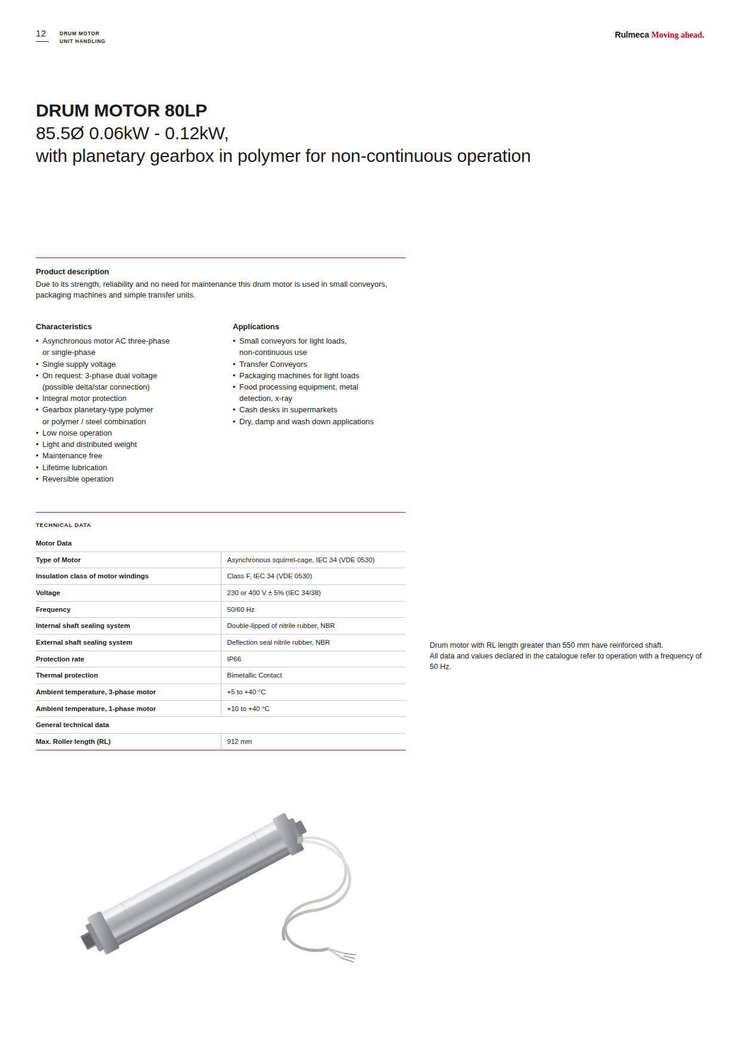12
Drum Motor
Unit Handling
Rulmeca Moving ahead.
DRUM MOTOR 80LP
85.5Ø 0.06kW - 0.12kW,
with planetary gearbox in polymer for non-continuous operation
Product description
Due to its strength, reliability and no need for maintenance this drum motor is used in small conveyors, packaging machines and simple transfer units.
Characteristics
Asynchronous motor AC three-phaseor single-phase
Single supply voltage
On request: 3-phase dual voltage(possible delta/star connection)
Integral motor protection
Gearbox planetary-type polymeror polymer / steel combination
Low noise operation
Light and distributed weight
Maintenance free
Lifetime lubrication
Reversible operation
Applications
Small conveyors for light loads,non-continuous use
Transfer Conveyors
Packaging machines for light loads
Food processing equipment, metaldetection, x-ray
Cash desks in supermarkets
Dry, damp and wash down applications
Technical data
| Motor Data | |
| Type of Motor | Asynchronous squirrel-cage, IEC 34 (VDE 0530) |
| Insulation class of motor windings | Class F, IEC 34 (VDE 0530) |
| Voltage | 230 or 400 V ± 5% (IEC 34/38) |
| Frequency | 50/60 Hz |
| Internal shaft sealing system | Double-lipped of nitrile rubber, NBR |
| External shaft sealing system | Deflection seal nitrile rubber, NBR |
| Protection rate | IP66 |
| Thermal protection | Bimetallic Contact |
| Ambient temperature, 3-phase motor | +5 to +40 °C |
| Ambient temperature, 1-phase motor | +10 to +40 °C |
| General technical data | |
| Max. Roller length (RL) | 912 mm |
Drum motor with RL length greater than 550 mm have reinforced shaft.
All data and values declared in the catalogue refer to operation with a frequency of 50 Hz.